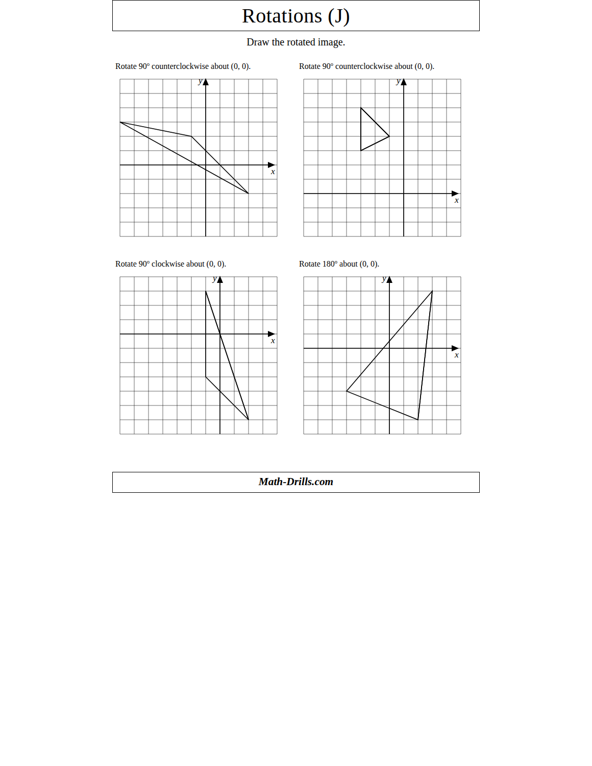Rotations (J)
Draw the rotated image.
| Rotate 90 o counterclockwise about (0, 0). x y | Rotate 90 o counterclockwise about (0, 0). x y |
| Rotate 90 o clockwise about (0, 0). x y | Rotate 180 o about (0, 0). x y |
Math-Drills.com